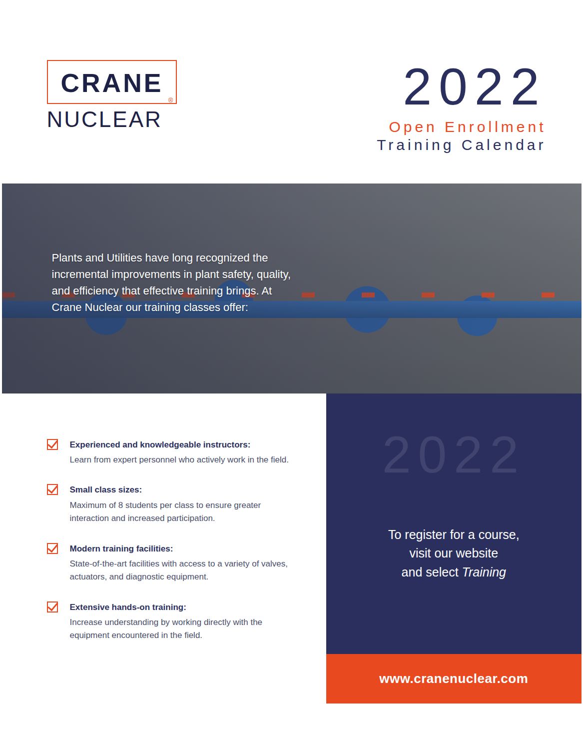CRANE
®
NUCLEAR
2022
Open Enrollment
Training Calendar
Plants and Utilities have long recognized the incremental improvements in plant safety, quality, and efficiency that effective training brings. At Crane Nuclear our training classes offer:
Experienced and knowledgeable instructors: Learn from expert personnel who actively work in the field.
Small class sizes: Maximum of 8 students per class to ensure greater interaction and increased participation.
Modern training facilities: State-of-the-art facilities with access to a variety of valves, actuators, and diagnostic equipment.
Extensive hands-on training: Increase understanding by working directly with the equipment encountered in the field.
2022
To register for a course,
visit our website
and select Training
www.cranenuclear.com